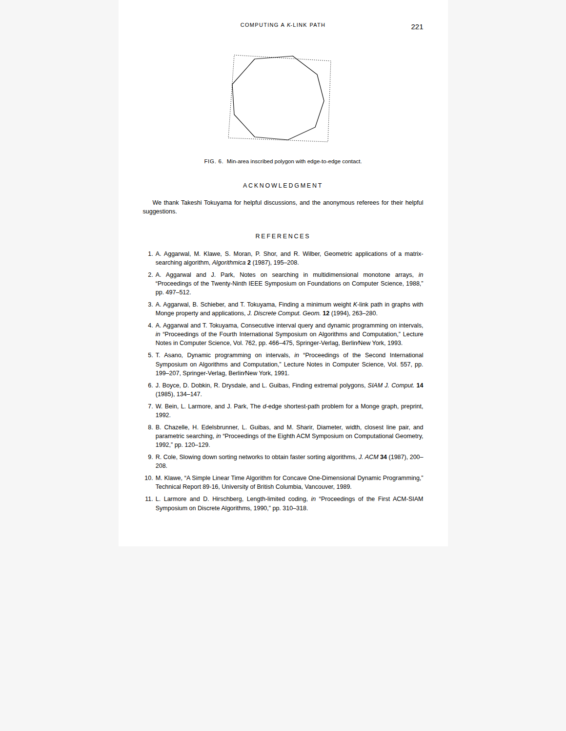Computing a k-Link Path 221
FIG. 6. Min-area inscribed polygon with edge-to-edge contact.
Acknowledgment
We thank Takeshi Tokuyama for helpful discussions, and the anonymous referees for their helpful suggestions.
References
A. Aggarwal, M. Klawe, S. Moran, P. Shor, and R. Wilber, Geometric applications of a matrix-searching algorithm, Algorithmica 2 (1987), 195–208.
A. Aggarwal and J. Park, Notes on searching in multidimensional monotone arrays, in “Proceedings of the Twenty-Ninth IEEE Symposium on Foundations on Computer Science, 1988,” pp. 497–512.
A. Aggarwal, B. Schieber, and T. Tokuyama, Finding a minimum weight K-link path in graphs with Monge property and applications, J. Discrete Comput. Geom. 12 (1994), 263–280.
A. Aggarwal and T. Tokuyama, Consecutive interval query and dynamic programming on intervals, in “Proceedings of the Fourth International Symposium on Algorithms and Computation,” Lecture Notes in Computer Science, Vol. 762, pp. 466–475, Springer-Verlag, Berlin∕New York, 1993.
T. Asano, Dynamic programming on intervals, in “Proceedings of the Second International Symposium on Algorithms and Computation,” Lecture Notes in Computer Science, Vol. 557, pp. 199–207, Springer-Verlag, Berlin∕New York, 1991.
J. Boyce, D. Dobkin, R. Drysdale, and L. Guibas, Finding extremal polygons, SIAM J. Comput. 14 (1985), 134–147.
W. Bein, L. Larmore, and J. Park, The d-edge shortest-path problem for a Monge graph, preprint, 1992.
B. Chazelle, H. Edelsbrunner, L. Guibas, and M. Sharir, Diameter, width, closest line pair, and parametric searching, in “Proceedings of the Eighth ACM Symposium on Computational Geometry, 1992,” pp. 120–129.
R. Cole, Slowing down sorting networks to obtain faster sorting algorithms, J. ACM 34 (1987), 200–208.
M. Klawe, “A Simple Linear Time Algorithm for Concave One-Dimensional Dynamic Programming,” Technical Report 89-16, University of British Columbia, Vancouver, 1989.
L. Larmore and D. Hirschberg, Length-limited coding, in “Proceedings of the First ACM-SIAM Symposium on Discrete Algorithms, 1990,” pp. 310–318.